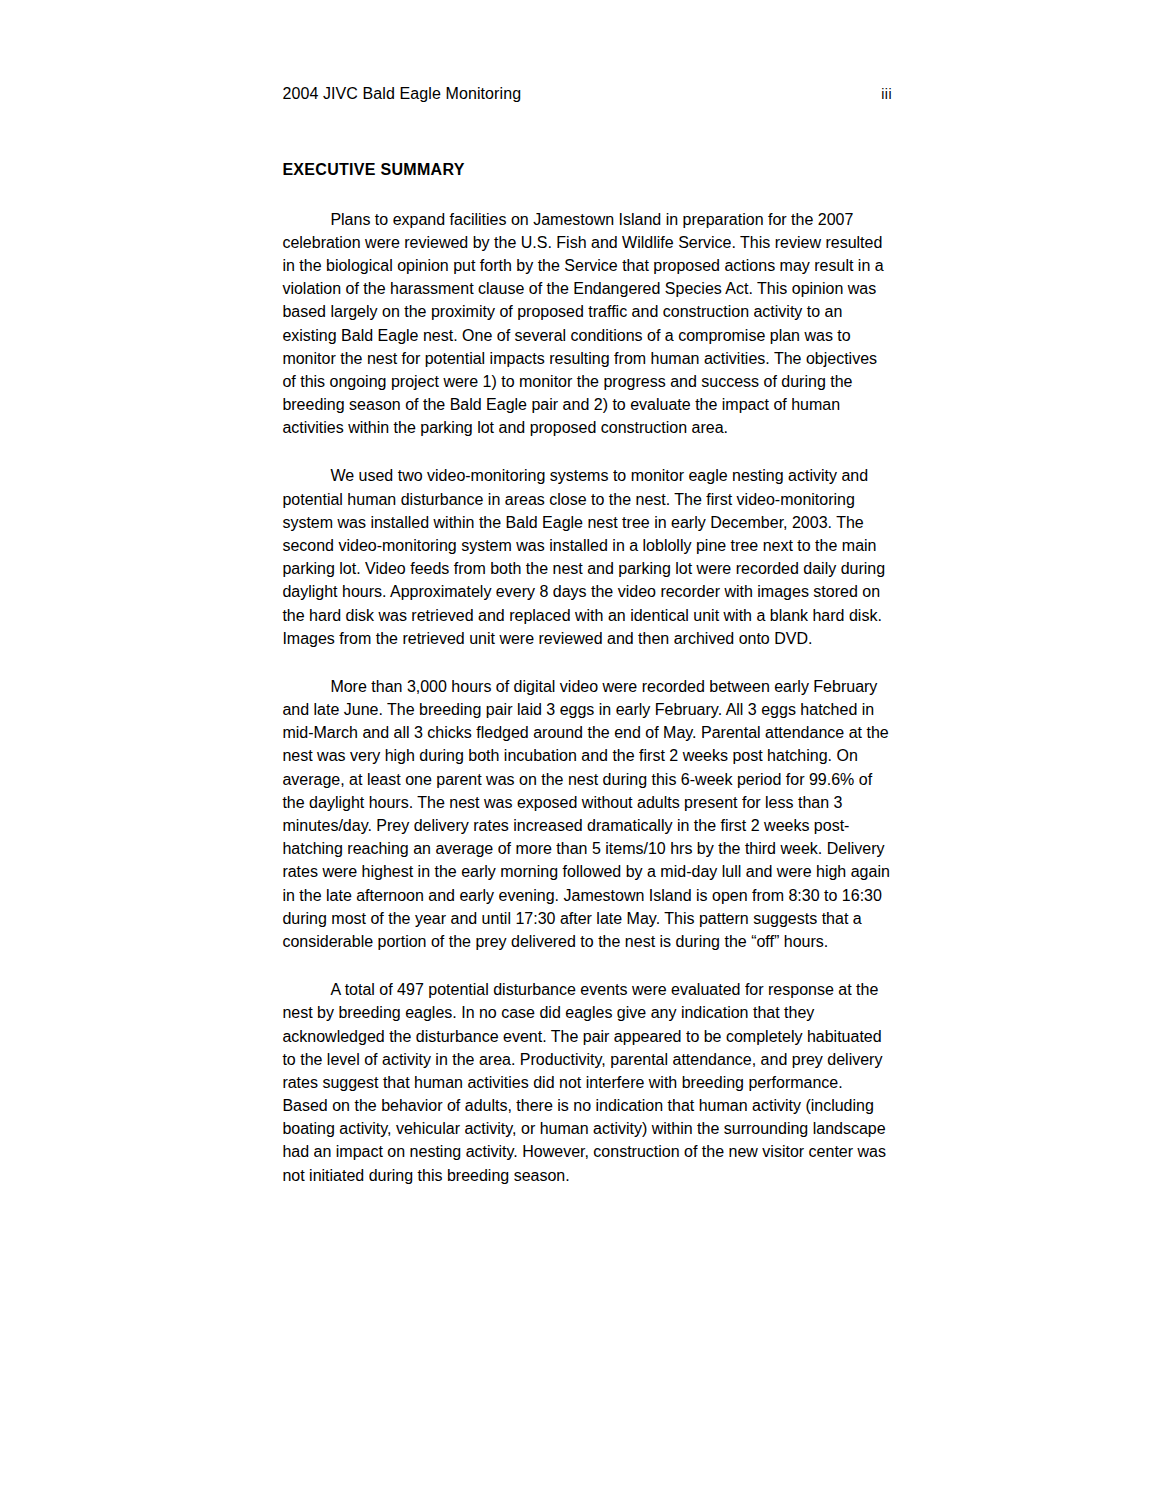2004 JIVC Bald Eagle Monitoring iii
EXECUTIVE SUMMARY
Plans to expand facilities on Jamestown Island in preparation for the 2007 celebration were reviewed by the U.S. Fish and Wildlife Service. This review resulted in the biological opinion put forth by the Service that proposed actions may result in a violation of the harassment clause of the Endangered Species Act. This opinion was based largely on the proximity of proposed traffic and construction activity to an existing Bald Eagle nest. One of several conditions of a compromise plan was to monitor the nest for potential impacts resulting from human activities. The objectives of this ongoing project were 1) to monitor the progress and success of during the breeding season of the Bald Eagle pair and 2) to evaluate the impact of human activities within the parking lot and proposed construction area.
We used two video-monitoring systems to monitor eagle nesting activity and potential human disturbance in areas close to the nest. The first video-monitoring system was installed within the Bald Eagle nest tree in early December, 2003. The second video-monitoring system was installed in a loblolly pine tree next to the main parking lot. Video feeds from both the nest and parking lot were recorded daily during daylight hours. Approximately every 8 days the video recorder with images stored on the hard disk was retrieved and replaced with an identical unit with a blank hard disk. Images from the retrieved unit were reviewed and then archived onto DVD.
More than 3,000 hours of digital video were recorded between early February and late June. The breeding pair laid 3 eggs in early February. All 3 eggs hatched in mid-March and all 3 chicks fledged around the end of May. Parental attendance at the nest was very high during both incubation and the first 2 weeks post hatching. On average, at least one parent was on the nest during this 6-week period for 99.6% of the daylight hours. The nest was exposed without adults present for less than 3 minutes/day. Prey delivery rates increased dramatically in the first 2 weeks post-hatching reaching an average of more than 5 items/10 hrs by the third week. Delivery rates were highest in the early morning followed by a mid-day lull and were high again in the late afternoon and early evening. Jamestown Island is open from 8:30 to 16:30 during most of the year and until 17:30 after late May. This pattern suggests that a considerable portion of the prey delivered to the nest is during the “off” hours.
A total of 497 potential disturbance events were evaluated for response at the nest by breeding eagles. In no case did eagles give any indication that they acknowledged the disturbance event. The pair appeared to be completely habituated to the level of activity in the area. Productivity, parental attendance, and prey delivery rates suggest that human activities did not interfere with breeding performance. Based on the behavior of adults, there is no indication that human activity (including boating activity, vehicular activity, or human activity) within the surrounding landscape had an impact on nesting activity. However, construction of the new visitor center was not initiated during this breeding season.